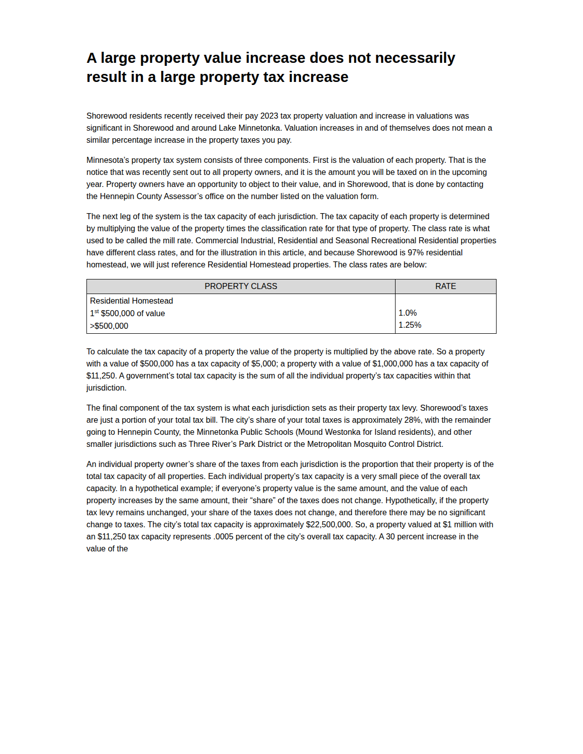A large property value increase does not necessarily result in a large property tax increase
Shorewood residents recently received their pay 2023 tax property valuation and increase in valuations was significant in Shorewood and around Lake Minnetonka. Valuation increases in and of themselves does not mean a similar percentage increase in the property taxes you pay.
Minnesota’s property tax system consists of three components. First is the valuation of each property. That is the notice that was recently sent out to all property owners, and it is the amount you will be taxed on in the upcoming year. Property owners have an opportunity to object to their value, and in Shorewood, that is done by contacting the Hennepin County Assessor’s office on the number listed on the valuation form.
The next leg of the system is the tax capacity of each jurisdiction. The tax capacity of each property is determined by multiplying the value of the property times the classification rate for that type of property. The class rate is what used to be called the mill rate. Commercial Industrial, Residential and Seasonal Recreational Residential properties have different class rates, and for the illustration in this article, and because Shorewood is 97% residential homestead, we will just reference Residential Homestead properties. The class rates are below:
| PROPERTY CLASS | RATE |
| --- | --- |
| Residential Homestead 1 st $500,000 of value >$500,000 | 1.0% 1.25% |
To calculate the tax capacity of a property the value of the property is multiplied by the above rate. So a property with a value of $500,000 has a tax capacity of $5,000; a property with a value of $1,000,000 has a tax capacity of $11,250. A government’s total tax capacity is the sum of all the individual property’s tax capacities within that jurisdiction.
The final component of the tax system is what each jurisdiction sets as their property tax levy. Shorewood’s taxes are just a portion of your total tax bill. The city’s share of your total taxes is approximately 28%, with the remainder going to Hennepin County, the Minnetonka Public Schools (Mound Westonka for Island residents), and other smaller jurisdictions such as Three River’s Park District or the Metropolitan Mosquito Control District.
An individual property owner’s share of the taxes from each jurisdiction is the proportion that their property is of the total tax capacity of all properties. Each individual property’s tax capacity is a very small piece of the overall tax capacity. In a hypothetical example; if everyone’s property value is the same amount, and the value of each property increases by the same amount, their “share” of the taxes does not change. Hypothetically, if the property tax levy remains unchanged, your share of the taxes does not change, and therefore there may be no significant change to taxes. The city’s total tax capacity is approximately $22,500,000. So, a property valued at $1 million with an $11,250 tax capacity represents .0005 percent of the city’s overall tax capacity. A 30 percent increase in the value of the